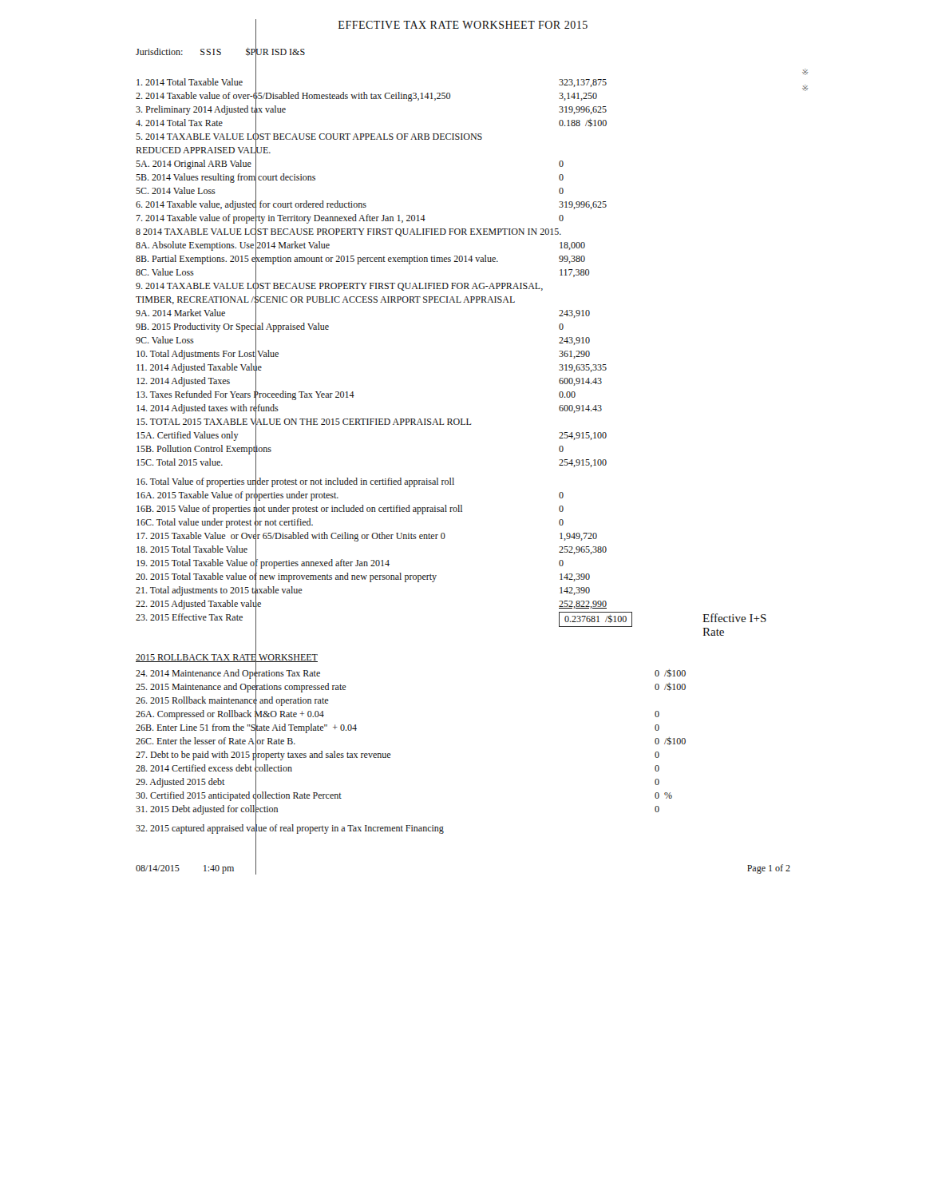※ ※
EFFECTIVE TAX RATE WORKSHEET FOR 2015
Jurisdiction: SSIS $PUR ISD I&S
| 1. 2014 Total Taxable Value | 323,137,875 | |
| 2. 2014 Taxable value of over-65/Disabled Homesteads with tax Ceiling3,141,250 | 3,141,250 | |
| 3. Preliminary 2014 Adjusted tax value | 319,996,625 | |
| 4. 2014 Total Tax Rate | 0.188 /$100 | |
| 5. 2014 TAXABLE VALUE LOST BECAUSE COURT APPEALS OF ARB DECISIONS |
| REDUCED APPRAISED VALUE. |
| 5A. 2014 Original ARB Value | 0 | |
| 5B. 2014 Values resulting from court decisions | 0 | |
| 5C. 2014 Value Loss | 0 | |
| 6. 2014 Taxable value, adjusted for court ordered reductions | 319,996,625 | |
| 7. 2014 Taxable value of property in Territory Deannexed After Jan 1, 2014 | 0 | |
| 8 2014 TAXABLE VALUE LOST BECAUSE PROPERTY FIRST QUALIFIED FOR EXEMPTION IN 2015. |
| 8A. Absolute Exemptions. Use 2014 Market Value | 18,000 | |
| 8B. Partial Exemptions. 2015 exemption amount or 2015 percent exemption times 2014 value. | 99,380 | |
| 8C. Value Loss | 117,380 | |
| 9. 2014 TAXABLE VALUE LOST BECAUSE PROPERTY FIRST QUALIFIED FOR AG-APPRAISAL, |
| TIMBER, RECREATIONAL /SCENIC OR PUBLIC ACCESS AIRPORT SPECIAL APPRAISAL |
| 9A. 2014 Market Value | 243,910 | |
| 9B. 2015 Productivity Or Special Appraised Value | 0 | |
| 9C. Value Loss | 243,910 | |
| 10. Total Adjustments For Lost Value | 361,290 | |
| 11. 2014 Adjusted Taxable Value | 319,635,335 | |
| 12. 2014 Adjusted Taxes | 600,914.43 | |
| 13. Taxes Refunded For Years Proceeding Tax Year 2014 | 0.00 | |
| 14. 2014 Adjusted taxes with refunds | 600,914.43 | |
| 15. TOTAL 2015 TAXABLE VALUE ON THE 2015 CERTIFIED APPRAISAL ROLL |
| 15A. Certified Values only | 254,915,100 | |
| 15B. Pollution Control Exemptions | 0 | |
| 15C. Total 2015 value. | 254,915,100 | |
| 16. Total Value of properties under protest or not included in certified appraisal roll |
| 16A. 2015 Taxable Value of properties under protest. | 0 | |
| 16B. 2015 Value of properties not under protest or included on certified appraisal roll | 0 | |
| 16C. Total value under protest or not certified. | 0 | |
| 17. 2015 Taxable Value or Over 65/Disabled with Ceiling or Other Units enter 0 | 1,949,720 | |
| 18. 2015 Total Taxable Value | 252,965,380 | |
| 19. 2015 Total Taxable Value of properties annexed after Jan 2014 | 0 | |
| 20. 2015 Total Taxable value of new improvements and new personal property | 142,390 | |
| 21. Total adjustments to 2015 taxable value | 142,390 | |
| 22. 2015 Adjusted Taxable value | 252,822,990 | |
| 23. 2015 Effective Tax Rate | 0.237681 /$100 | Effective I+S Rate |
2015 ROLLBACK TAX RATE WORKSHEET
| 24. 2014 Maintenance And Operations Tax Rate | 0 /$100 |
| 25. 2015 Maintenance and Operations compressed rate | 0 /$100 |
| 26. 2015 Rollback maintenance and operation rate |
| 26A. Compressed or Rollback M&O Rate + 0.04 | 0 |
| 26B. Enter Line 51 from the "State Aid Template" + 0.04 | 0 |
| 26C. Enter the lesser of Rate A or Rate B. | 0 /$100 |
| 27. Debt to be paid with 2015 property taxes and sales tax revenue | 0 |
| 28. 2014 Certified excess debt collection | 0 |
| 29. Adjusted 2015 debt | 0 |
| 30. Certified 2015 anticipated collection Rate Percent | 0 % |
| 31. 2015 Debt adjusted for collection | 0 |
| 32. 2015 captured appraised value of real property in a Tax Increment Financing |
08/14/2015 1:40 pm
Page 1 of 2